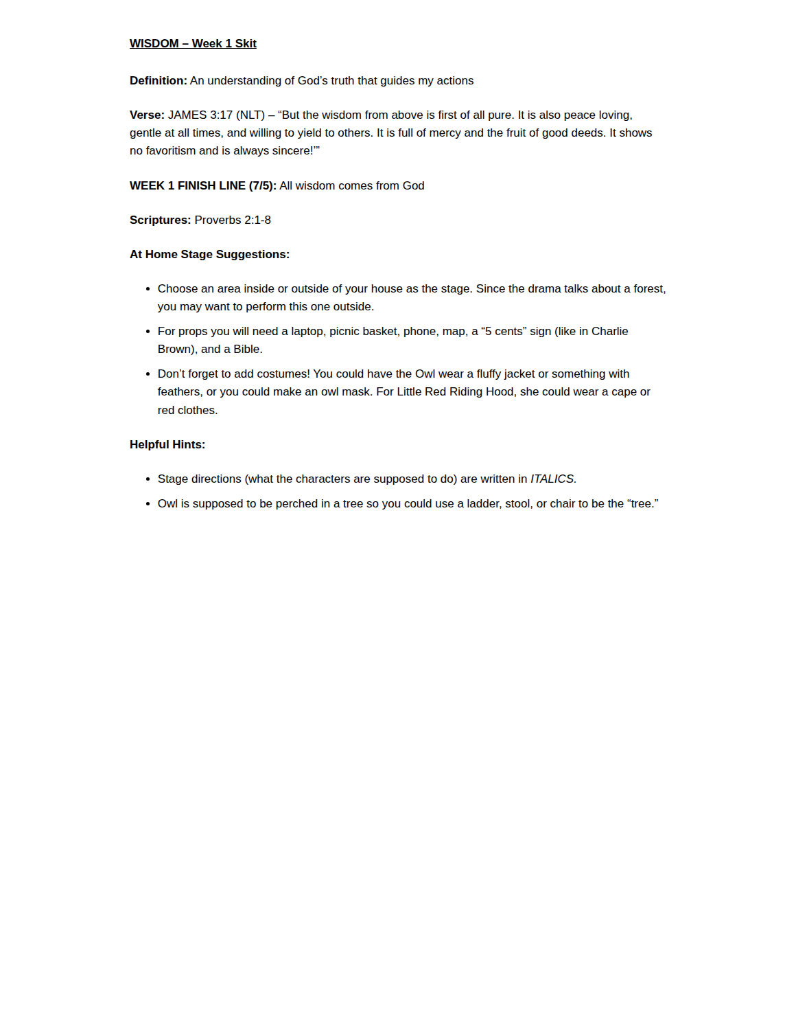WISDOM – Week 1 Skit
Definition: An understanding of God’s truth that guides my actions
Verse: JAMES 3:17 (NLT) – “But the wisdom from above is first of all pure. It is also peace loving, gentle at all times, and willing to yield to others. It is full of mercy and the fruit of good deeds. It shows no favoritism and is always sincere!’”
WEEK 1 FINISH LINE (7/5): All wisdom comes from God
Scriptures: Proverbs 2:1-8
At Home Stage Suggestions:
Choose an area inside or outside of your house as the stage. Since the drama talks about a forest, you may want to perform this one outside.
For props you will need a laptop, picnic basket, phone, map, a “5 cents” sign (like in Charlie Brown), and a Bible.
Don’t forget to add costumes! You could have the Owl wear a fluffy jacket or something with feathers, or you could make an owl mask. For Little Red Riding Hood, she could wear a cape or red clothes.
Helpful Hints:
Stage directions (what the characters are supposed to do) are written in ITALICS.
Owl is supposed to be perched in a tree so you could use a ladder, stool, or chair to be the “tree.”